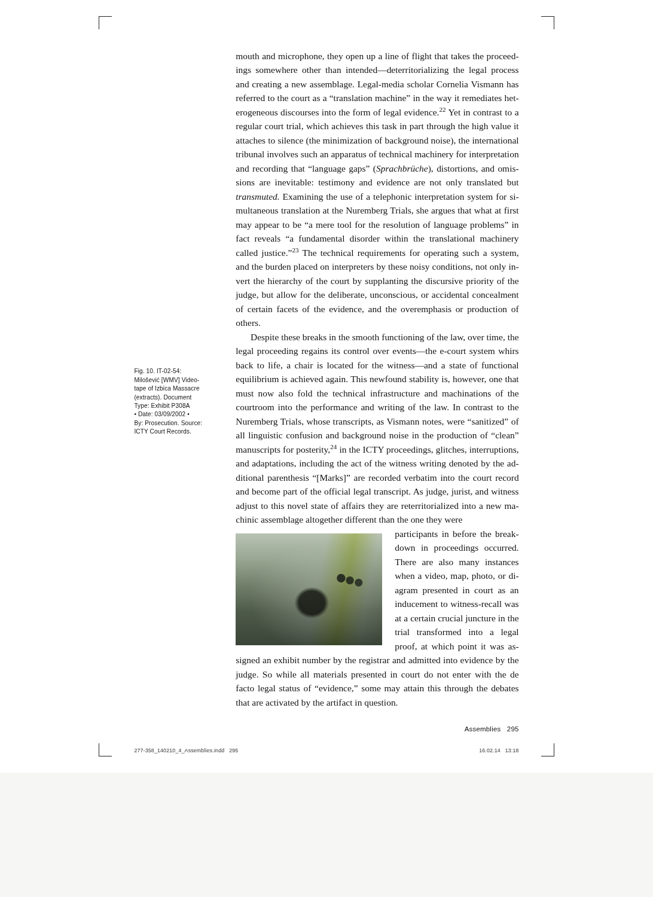Fig. 10. IT-02-54:
Milošević [WMV] Video-
tape of Izbica Massacre
(extracts). Document
Type: Exhibit P308A
• Date: 03/09/2002 •
By: Prosecution. Source:
ICTY Court Records.
mouth and microphone, they open up a line of flight that takes the proceedings somewhere other than intended—deterritorializing the legal process and creating a new assemblage. Legal-media scholar Cornelia Vismann has referred to the court as a “translation machine” in the way it remediates heterogeneous discourses into the form of legal evidence.22 Yet in contrast to a regular court trial, which achieves this task in part through the high value it attaches to silence (the minimization of background noise), the international tribunal involves such an apparatus of technical machinery for interpretation and recording that “language gaps” (Sprachbrüche), distortions, and omissions are inevitable: testimony and evidence are not only translated but transmuted. Examining the use of a telephonic interpretation system for simultaneous translation at the Nuremberg Trials, she argues that what at first may appear to be “a mere tool for the resolution of language problems” in fact reveals “a fundamental disorder within the translational machinery called justice.”23 The technical requirements for operating such a system, and the burden placed on interpreters by these noisy conditions, not only invert the hierarchy of the court by supplanting the discursive priority of the judge, but allow for the deliberate, unconscious, or accidental concealment of certain facets of the evidence, and the overemphasis or production of others.
Despite these breaks in the smooth functioning of the law, over time, the legal proceeding regains its control over events—the e-court system whirs back to life, a chair is located for the witness—and a state of functional equilibrium is achieved again. This newfound stability is, however, one that must now also fold the technical infrastructure and machinations of the courtroom into the performance and writing of the law. In contrast to the Nuremberg Trials, whose transcripts, as Vismann notes, were “sanitized” of all linguistic confusion and background noise in the production of “clean” manuscripts for posterity,24 in the ICTY proceedings, glitches, interruptions, and adaptations, including the act of the witness writing denoted by the additional parenthesis “[Marks]” are recorded verbatim into the court record and become part of the official legal transcript. As judge, jurist, and witness adjust to this novel state of affairs they are reterritorialized into a new machinic assemblage altogether different than the one they were
participants in before the breakdown in proceedings occurred. There are also many instances when a video, map, photo, or diagram presented in court as an inducement to witness-recall was at a certain crucial juncture in the trial transformed into a legal proof, at which point it was assigned an exhibit number by the registrar and admitted into evidence by the judge. So while all materials presented in court do not enter with the de facto legal status of “evidence,” some may attain this through the debates that are activated by the artifact in question.
Assemblies 295
277-358_140210_4_Assemblies.indd 295 16.02.14 13:18